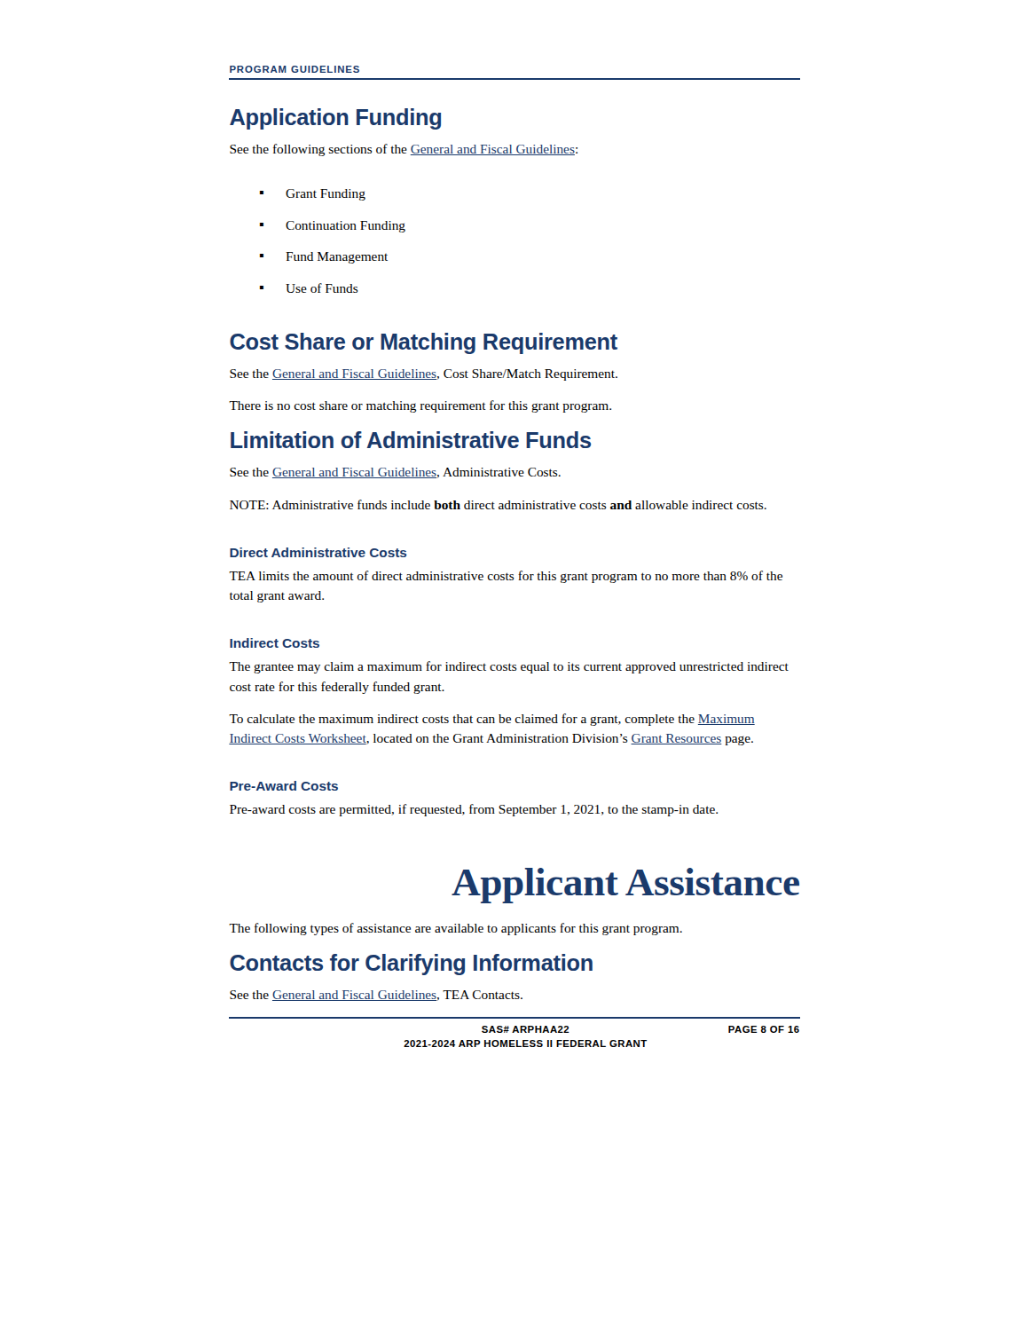PROGRAM GUIDELINES
Application Funding
See the following sections of the General and Fiscal Guidelines:
Grant Funding
Continuation Funding
Fund Management
Use of Funds
Cost Share or Matching Requirement
See the General and Fiscal Guidelines, Cost Share/Match Requirement.
There is no cost share or matching requirement for this grant program.
Limitation of Administrative Funds
See the General and Fiscal Guidelines, Administrative Costs.
NOTE: Administrative funds include both direct administrative costs and allowable indirect costs.
Direct Administrative Costs
TEA limits the amount of direct administrative costs for this grant program to no more than 8% of the total grant award.
Indirect Costs
The grantee may claim a maximum for indirect costs equal to its current approved unrestricted indirect cost rate for this federally funded grant.
To calculate the maximum indirect costs that can be claimed for a grant, complete the Maximum Indirect Costs Worksheet, located on the Grant Administration Division’s Grant Resources page.
Pre-Award Costs
Pre-award costs are permitted, if requested, from September 1, 2021, to the stamp-in date.
Applicant Assistance
The following types of assistance are available to applicants for this grant program.
Contacts for Clarifying Information
See the General and Fiscal Guidelines, TEA Contacts.
SAS# ARPHAA22
2021-2024 ARP HOMELESS II FEDERAL GRANT
PAGE 8 OF 16